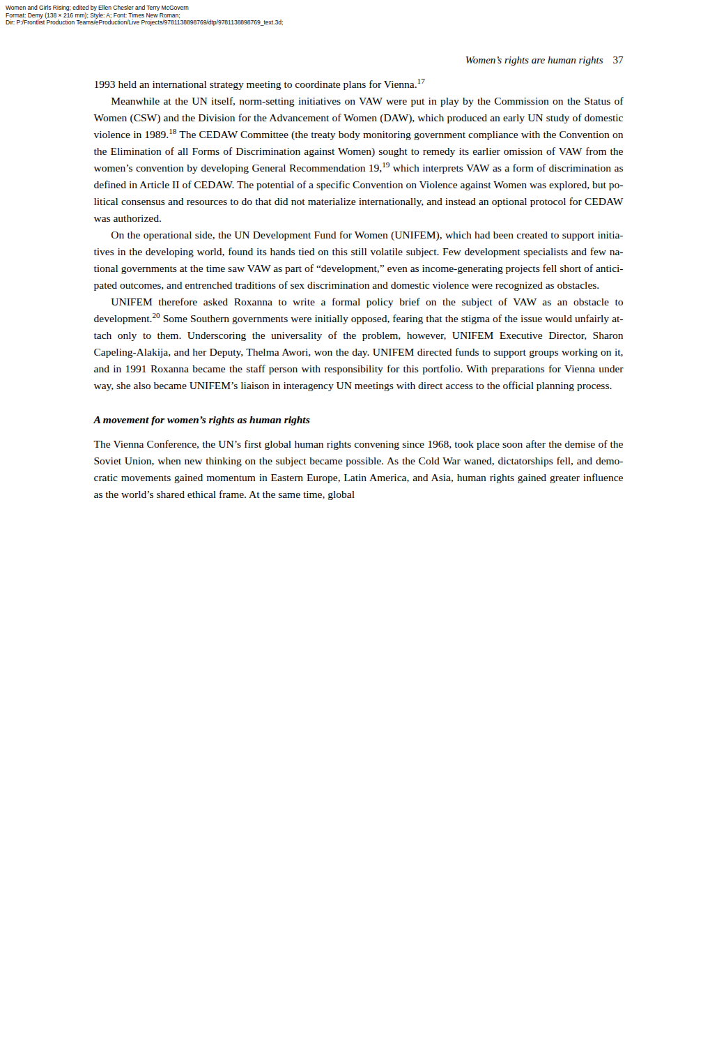Women and Girls Rising; edited by Ellen Chesler and Terry McGovern
Format: Demy (138 × 216 mm); Style: A; Font: Times New Roman;
Dir: P:/Frontlist Production Teams/eProduction/Live Projects/9781138898769/dtp/9781138898769_text.3d;
Women’s rights are human rights 37
1993 held an international strategy meeting to coordinate plans for Vienna.17
Meanwhile at the UN itself, norm-setting initiatives on VAW were put in play by the Commission on the Status of Women (CSW) and the Division for the Advancement of Women (DAW), which produced an early UN study of domestic violence in 1989.18 The CEDAW Committee (the treaty body monitoring government compliance with the Convention on the Elimination of all Forms of Discrimination against Women) sought to remedy its earlier omission of VAW from the women’s convention by developing General Recommendation 19,19 which interprets VAW as a form of discrimination as defined in Article II of CEDAW. The potential of a specific Convention on Violence against Women was explored, but political consensus and resources to do that did not materialize internationally, and instead an optional protocol for CEDAW was authorized.
On the operational side, the UN Development Fund for Women (UNIFEM), which had been created to support initiatives in the developing world, found its hands tied on this still volatile subject. Few development specialists and few national governments at the time saw VAW as part of “development,” even as income-generating projects fell short of anticipated outcomes, and entrenched traditions of sex discrimination and domestic violence were recognized as obstacles.
UNIFEM therefore asked Roxanna to write a formal policy brief on the subject of VAW as an obstacle to development.20 Some Southern governments were initially opposed, fearing that the stigma of the issue would unfairly attach only to them. Underscoring the universality of the problem, however, UNIFEM Executive Director, Sharon Capeling-Alakija, and her Deputy, Thelma Awori, won the day. UNIFEM directed funds to support groups working on it, and in 1991 Roxanna became the staff person with responsibility for this portfolio. With preparations for Vienna under way, she also became UNIFEM’s liaison in interagency UN meetings with direct access to the official planning process.
A movement for women’s rights as human rights
The Vienna Conference, the UN’s first global human rights convening since 1968, took place soon after the demise of the Soviet Union, when new thinking on the subject became possible. As the Cold War waned, dictatorships fell, and democratic movements gained momentum in Eastern Europe, Latin America, and Asia, human rights gained greater influence as the world’s shared ethical frame. At the same time, global